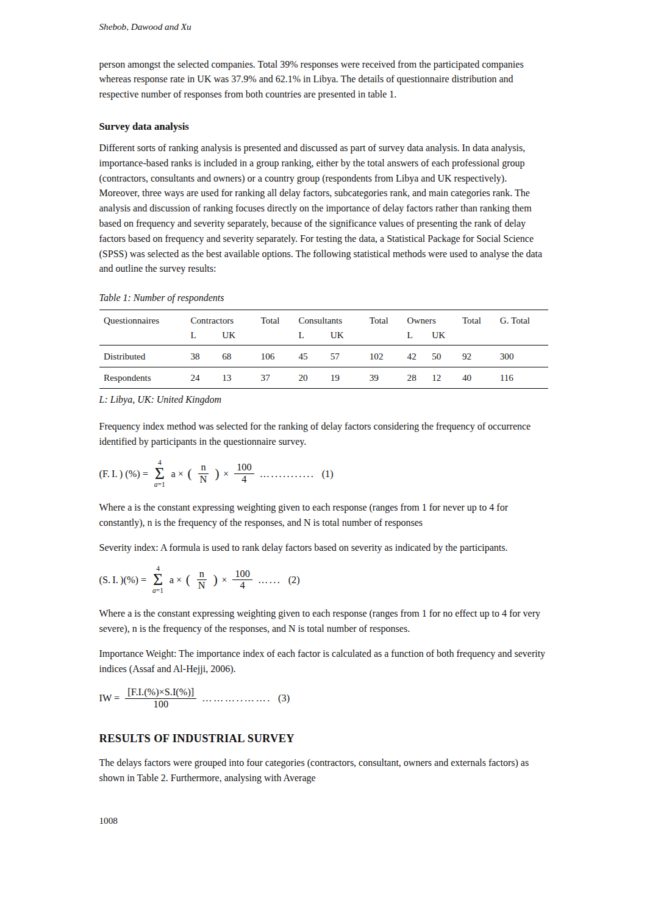Shebob, Dawood and Xu
person amongst the selected companies. Total 39% responses were received from the participated companies whereas response rate in UK was 37.9% and 62.1% in Libya. The details of questionnaire distribution and respective number of responses from both countries are presented in table 1.
Survey data analysis
Different sorts of ranking analysis is presented and discussed as part of survey data analysis. In data analysis, importance-based ranks is included in a group ranking, either by the total answers of each professional group (contractors, consultants and owners) or a country group (respondents from Libya and UK respectively). Moreover, three ways are used for ranking all delay factors, subcategories rank, and main categories rank. The analysis and discussion of ranking focuses directly on the importance of delay factors rather than ranking them based on frequency and severity separately, because of the significance values of presenting the rank of delay factors based on frequency and severity separately. For testing the data, a Statistical Package for Social Science (SPSS) was selected as the best available options. The following statistical methods were used to analyse the data and outline the survey results:
Table 1: Number of respondents
| Questionnaires | Contractors | Total | Consultants | Total | Owners | Total | G. Total |
| --- | --- | --- | --- | --- | --- | --- | --- |
| | L | UK | | L | UK | | L | UK | | |
| Distributed | 38 | 68 | 106 | 45 | 57 | 102 | 42 | 50 | 92 | 300 |
| Respondents | 24 | 13 | 37 | 20 | 19 | 39 | 28 | 12 | 40 | 116 |
L: Libya, UK: United Kingdom
Frequency index method was selected for the ranking of delay factors considering the frequency of occurrence identified by participants in the questionnaire survey.
(F. I. ) (%) = 4 Σ a=1 a × ( nN ) × 1004 …........... (1)
Where a is the constant expressing weighting given to each response (ranges from 1 for never up to 4 for constantly), n is the frequency of the responses, and N is total number of responses
Severity index: A formula is used to rank delay factors based on severity as indicated by the participants.
(S. I. )(%) = 4 Σ a=1 a × ( nN ) × 1004 …... (2)
Where a is the constant expressing weighting given to each response (ranges from 1 for no effect up to 4 for very severe), n is the frequency of the responses, and N is total number of responses.
Importance Weight: The importance index of each factor is calculated as a function of both frequency and severity indices (Assaf and Al-Hejji, 2006).
IW = [F.I.(%)×S.I(%)] 100 ………..……. (3)
RESULTS OF INDUSTRIAL SURVEY
The delays factors were grouped into four categories (contractors, consultant, owners and externals factors) as shown in Table 2. Furthermore, analysing with Average
1008